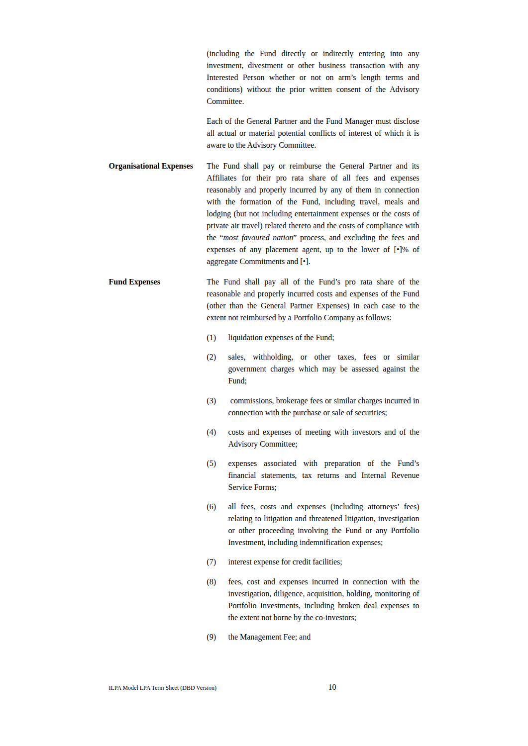(including the Fund directly or indirectly entering into any investment, divestment or other business transaction with any Interested Person whether or not on arm’s length terms and conditions) without the prior written consent of the Advisory Committee.
Each of the General Partner and the Fund Manager must disclose all actual or material potential conflicts of interest of which it is aware to the Advisory Committee.
Organisational Expenses
The Fund shall pay or reimburse the General Partner and its Affiliates for their pro rata share of all fees and expenses reasonably and properly incurred by any of them in connection with the formation of the Fund, including travel, meals and lodging (but not including entertainment expenses or the costs of private air travel) related thereto and the costs of compliance with the “most favoured nation” process, and excluding the fees and expenses of any placement agent, up to the lower of [•]% of aggregate Commitments and [•].
Fund Expenses
The Fund shall pay all of the Fund’s pro rata share of the reasonable and properly incurred costs and expenses of the Fund (other than the General Partner Expenses) in each case to the extent not reimbursed by a Portfolio Company as follows:
(1) liquidation expenses of the Fund;
(2) sales, withholding, or other taxes, fees or similar government charges which may be assessed against the Fund;
(3) commissions, brokerage fees or similar charges incurred in connection with the purchase or sale of securities;
(4) costs and expenses of meeting with investors and of the Advisory Committee;
(5) expenses associated with preparation of the Fund’s financial statements, tax returns and Internal Revenue Service Forms;
(6) all fees, costs and expenses (including attorneys’ fees) relating to litigation and threatened litigation, investigation or other proceeding involving the Fund or any Portfolio Investment, including indemnification expenses;
(7) interest expense for credit facilities;
(8) fees, cost and expenses incurred in connection with the investigation, diligence, acquisition, holding, monitoring of Portfolio Investments, including broken deal expenses to the extent not borne by the co-investors;
(9) the Management Fee; and
ILPA Model LPA Term Sheet (DBD Version) 10